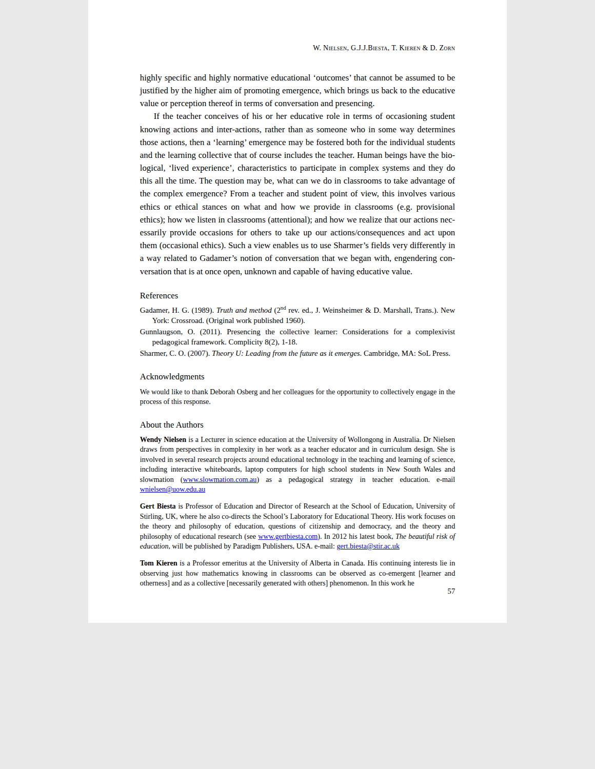W. Nielsen, G.J.J.Biesta, T. Kieren & D. Zorn
highly specific and highly normative educational ‘outcomes’ that cannot be assumed to be justified by the higher aim of promoting emergence, which brings us back to the educative value or perception thereof in terms of conversation and presencing.
If the teacher conceives of his or her educative role in terms of occasioning student knowing actions and inter-actions, rather than as someone who in some way determines those actions, then a ‘learning’ emergence may be fostered both for the individual students and the learning collective that of course includes the teacher. Human beings have the biological, ‘lived experience’, characteristics to participate in complex systems and they do this all the time. The question may be, what can we do in classrooms to take advantage of the complex emergence? From a teacher and student point of view, this involves various ethics or ethical stances on what and how we provide in classrooms (e.g. provisional ethics); how we listen in classrooms (attentional); and how we realize that our actions necessarily provide occasions for others to take up our actions/consequences and act upon them (occasional ethics). Such a view enables us to use Sharmer’s fields very differently in a way related to Gadamer’s notion of conversation that we began with, engendering conversation that is at once open, unknown and capable of having educative value.
References
Gadamer, H. G. (1989). Truth and method (2nd rev. ed., J. Weinsheimer & D. Marshall, Trans.). New York: Crossroad. (Original work published 1960).
Gunnlaugson, O. (2011). Presencing the collective learner: Considerations for a complexivist pedagogical framework. Complicity 8(2), 1-18.
Sharmer, C. O. (2007). Theory U: Leading from the future as it emerges. Cambridge, MA: SoL Press.
Acknowledgments
We would like to thank Deborah Osberg and her colleagues for the opportunity to collectively engage in the process of this response.
About the Authors
Wendy Nielsen is a Lecturer in science education at the University of Wollongong in Australia. Dr Nielsen draws from perspectives in complexity in her work as a teacher educator and in curriculum design. She is involved in several research projects around educational technology in the teaching and learning of science, including interactive whiteboards, laptop computers for high school students in New South Wales and slowmation (www.slowmation.com.au) as a pedagogical strategy in teacher education. e-mail wnielsen@uow.edu.au
Gert Biesta is Professor of Education and Director of Research at the School of Education, University of Stirling, UK, where he also co-directs the School’s Laboratory for Educational Theory. His work focuses on the theory and philosophy of education, questions of citizenship and democracy, and the theory and philosophy of educational research (see www.gertbiesta.com). In 2012 his latest book, The beautiful risk of education, will be published by Paradigm Publishers, USA. e-mail: gert.biesta@stir.ac.uk
Tom Kieren is a Professor emeritus at the University of Alberta in Canada. His continuing interests lie in observing just how mathematics knowing in classrooms can be observed as co-emergent [learner and otherness] and as a collective [necessarily generated with others] phenomenon. In this work he
57